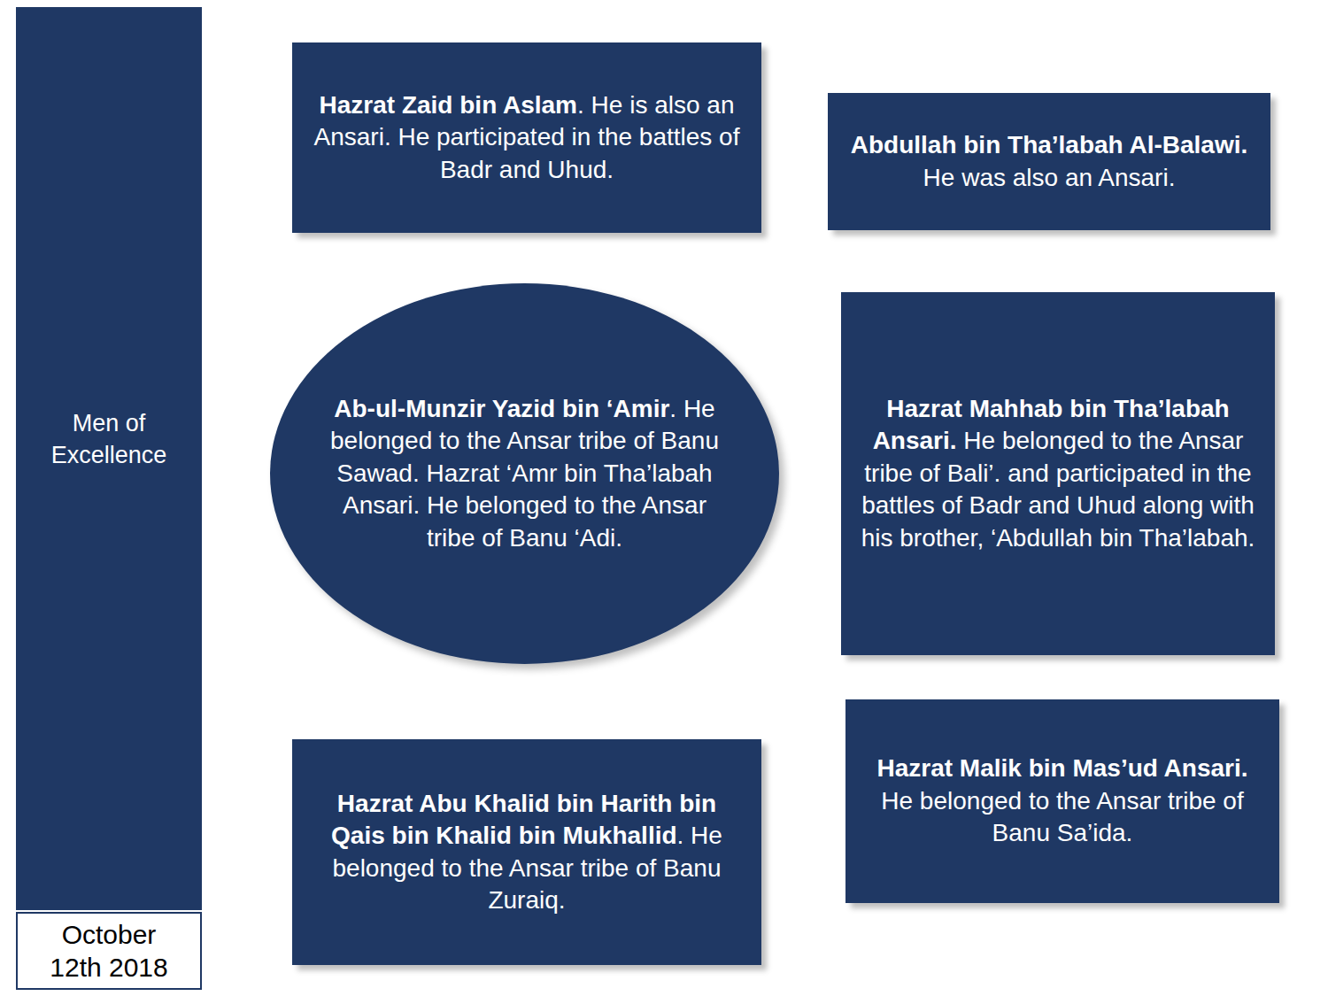Men of
Excellence
October
12th 2018
Hazrat Zaid bin Aslam. He is also an Ansari. He participated in the battles of Badr and Uhud.
Abdullah bin Tha’labah Al-Balawi. He was also an Ansari.
Hazrat Mahhab bin Tha’labah Ansari. He belonged to the Ansar tribe of Bali’. and participated in the battles of Badr and Uhud along with his brother, ‘Abdullah bin Tha’labah.
Hazrat Malik bin Mas’ud Ansari. He belonged to the Ansar tribe of Banu Sa’ida.
Hazrat Abu Khalid bin Harith bin Qais bin Khalid bin Mukhallid. He belonged to the Ansar tribe of Banu Zuraiq.
Ab-ul-Munzir Yazid bin ‘Amir. He belonged to the Ansar tribe of Banu Sawad. Hazrat ‘Amr bin Tha’labah Ansari. He belonged to the Ansar tribe of Banu ‘Adi.